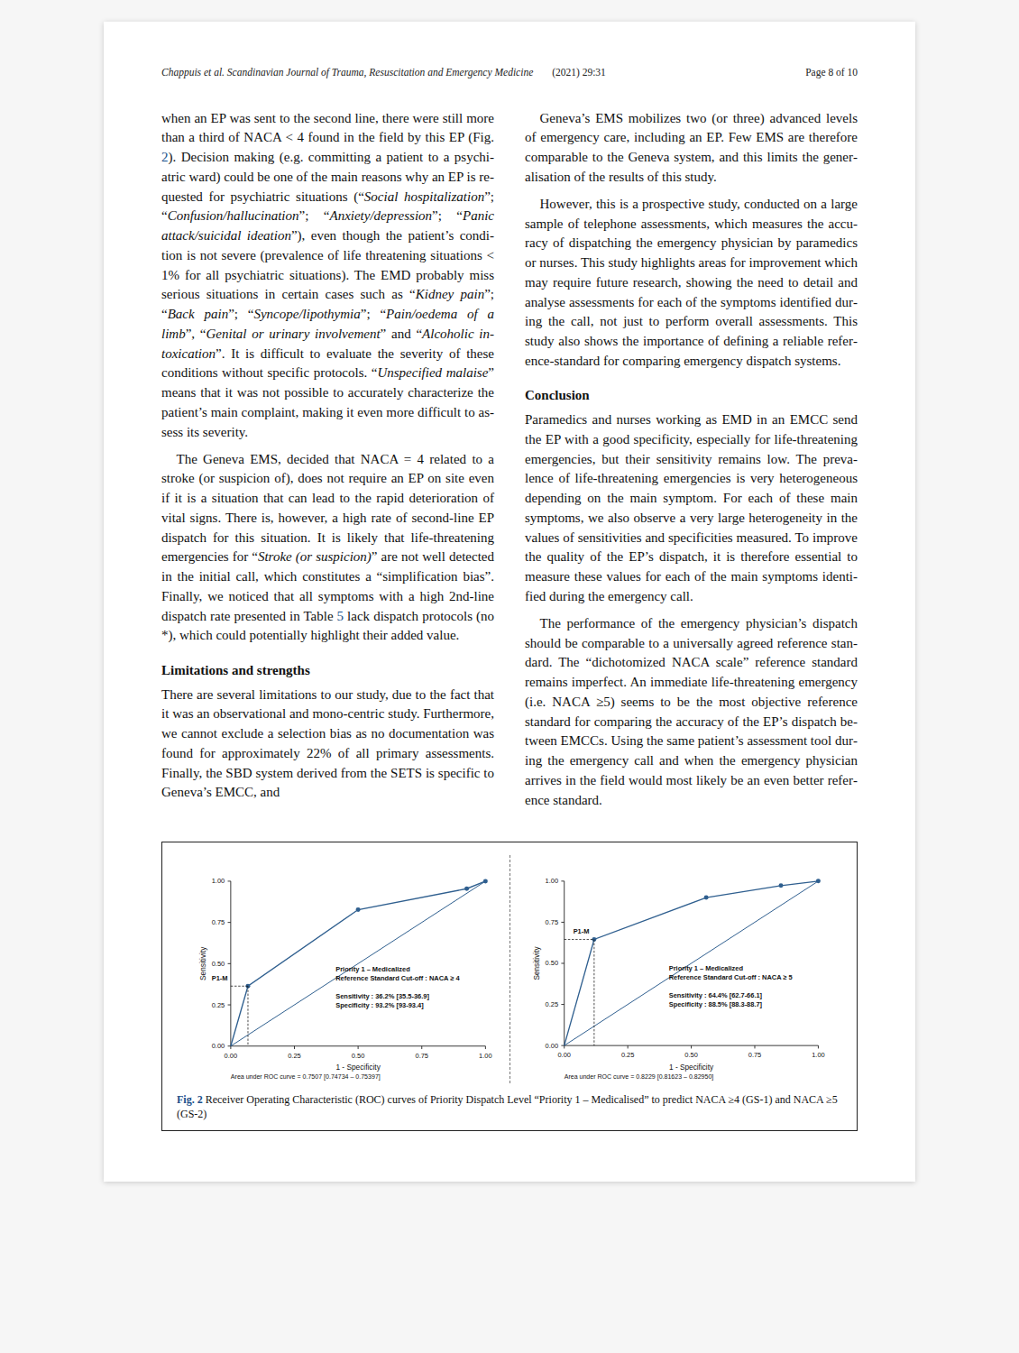Chappuis et al. Scandinavian Journal of Trauma, Resuscitation and Emergency Medicine (2021) 29:31
Page 8 of 10
when an EP was sent to the second line, there were still more than a third of NACA < 4 found in the field by this EP (Fig. 2). Decision making (e.g. committing a patient to a psychiatric ward) could be one of the main reasons why an EP is requested for psychiatric situations (“Social hospitalization”; “Confusion/hallucination”; “Anxiety/depression”; “Panic attack/suicidal ideation”), even though the patient’s condition is not severe (prevalence of life threatening situations < 1% for all psychiatric situations). The EMD probably miss serious situations in certain cases such as “Kidney pain”; “Back pain”; “Syncope/lipothymia”; “Pain/oedema of a limb”, “Genital or urinary involvement” and “Alcoholic intoxication”. It is difficult to evaluate the severity of these conditions without specific protocols. “Unspecified malaise” means that it was not possible to accurately characterize the patient’s main complaint, making it even more difficult to assess its severity.
The Geneva EMS, decided that NACA = 4 related to a stroke (or suspicion of), does not require an EP on site even if it is a situation that can lead to the rapid deterioration of vital signs. There is, however, a high rate of second-line EP dispatch for this situation. It is likely that life-threatening emergencies for “Stroke (or suspicion)” are not well detected in the initial call, which constitutes a “simplification bias”. Finally, we noticed that all symptoms with a high 2nd-line dispatch rate presented in Table 5 lack dispatch protocols (no *), which could potentially highlight their added value.
Limitations and strengths
There are several limitations to our study, due to the fact that it was an observational and mono-centric study. Furthermore, we cannot exclude a selection bias as no documentation was found for approximately 22% of all primary assessments. Finally, the SBD system derived from the SETS is specific to Geneva’s EMCC, and
Geneva’s EMS mobilizes two (or three) advanced levels of emergency care, including an EP. Few EMS are therefore comparable to the Geneva system, and this limits the generalisation of the results of this study.
However, this is a prospective study, conducted on a large sample of telephone assessments, which measures the accuracy of dispatching the emergency physician by paramedics or nurses. This study highlights areas for improvement which may require future research, showing the need to detail and analyse assessments for each of the symptoms identified during the call, not just to perform overall assessments. This study also shows the importance of defining a reliable reference-standard for comparing emergency dispatch systems.
Conclusion
Paramedics and nurses working as EMD in an EMCC send the EP with a good specificity, especially for life-threatening emergencies, but their sensitivity remains low. The prevalence of life-threatening emergencies is very heterogeneous depending on the main symptom. For each of these main symptoms, we also observe a very large heterogeneity in the values of sensitivities and specificities measured. To improve the quality of the EP’s dispatch, it is therefore essential to measure these values for each of the main symptoms identified during the emergency call.
The performance of the emergency physician’s dispatch should be comparable to a universally agreed reference standard. The “dichotomized NACA scale” reference standard remains imperfect. An immediate life-threatening emergency (i.e. NACA ≥5) seems to be the most objective reference standard for comparing the accuracy of the EP’s dispatch between EMCCs. Using the same patient’s assessment tool during the emergency call and when the emergency physician arrives in the field would most likely be an even better reference standard.
0.00 0.25 0.50 0.75 1.00 0.00 0.25 0.50 0.75 1.00 Sensitivity 1 - Specificity P1-M Priority 1 – Medicalized Reference Standard Cut-off : NACA ≥ 4 Sensitivity : 36.2% [35.5-36.9] Specificity : 93.2% [93-93.4] Area under ROC curve = 0.7507 [0.74734 – 0.75397]
0.00 0.25 0.50 0.75 1.00 0.00 0.25 0.50 0.75 1.00 Sensitivity 1 - Specificity P1-M Priority 1 – Medicalized Reference Standard Cut-off : NACA ≥ 5 Sensitivity : 64.4% [62.7-66.1] Specificity : 88.5% [88.3-88.7] Area under ROC curve = 0.8229 [0.81623 – 0.82950]
Fig. 2 Receiver Operating Characteristic (ROC) curves of Priority Dispatch Level “Priority 1 – Medicalised” to predict NACA ≥4 (GS-1) and NACA ≥5 (GS-2)